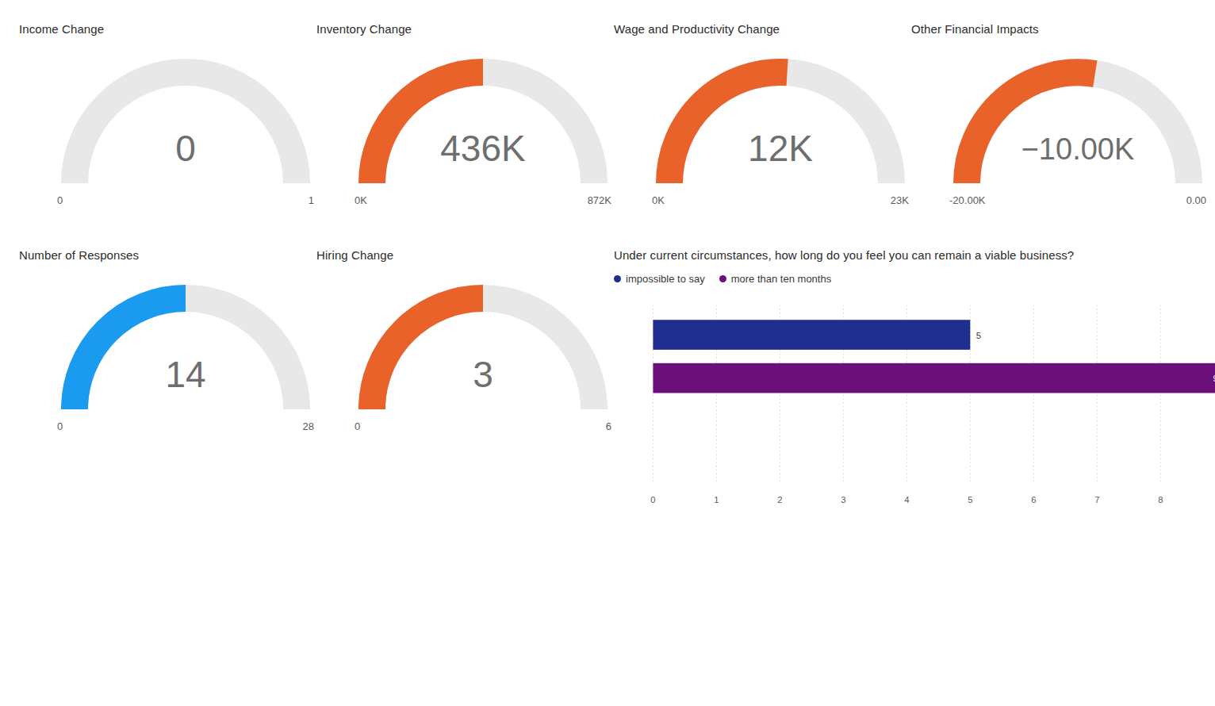Income Change
0 0 1
Income Change: 0
Inventory Change
436K 0K 872K
Wage and Productivity Change
12K 0K 23K
Other Financial Impacts
−10.00K -20.00K 0.00
Number of Responses
14 0 28
Hiring Change
3 0 6
Under current circumstances, how long do you feel you can remain a viable business?
impossible to say more than ten months
5 9 0 1 2 3 4 5 6 7 8 9